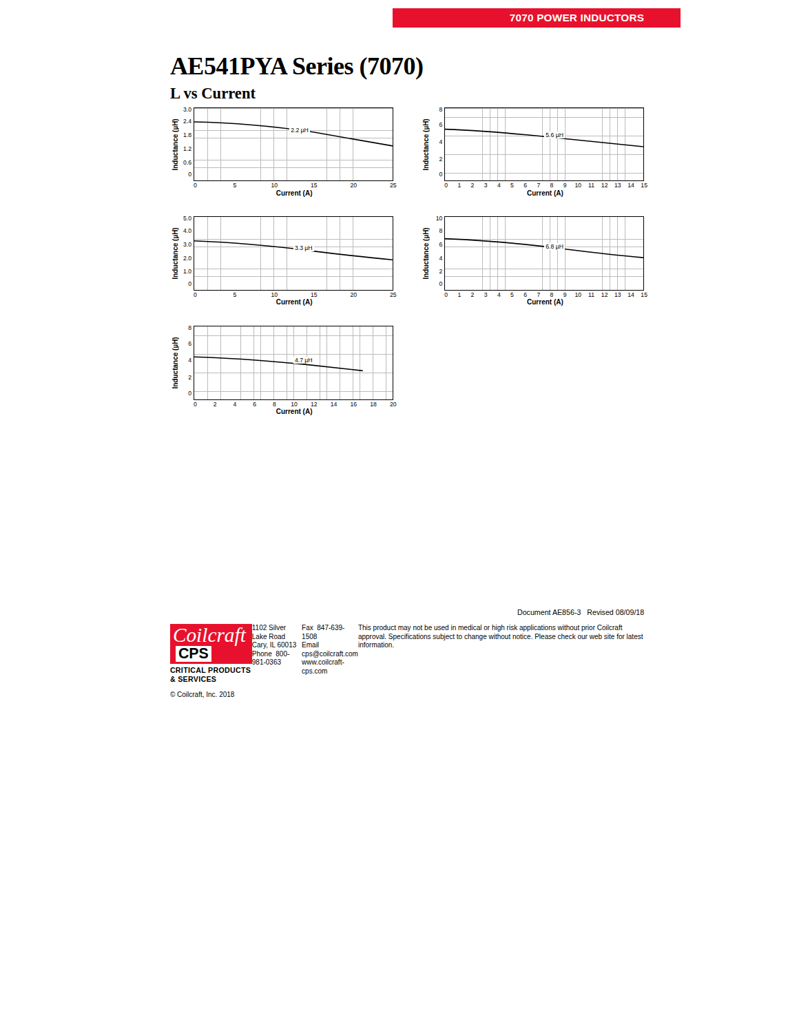7070 POWER INDUCTORS
AE541PYA Series (7070)
L vs Current
Inductance (µH)
3.02.41.81.20.60
2.2 µH
0 5 10 15 20 25
Current (A)
Inductance (µH)
86420
5.6 µH
0 1 2 3 4 5 6 7 8 9 10 11 12 13 14 15
Current (A)
Inductance (µH)
5.04.03.02.01.00
3.3 µH
0 5 10 15 20 25
Current (A)
Inductance (µH)
1086420
6.8 µH
0 1 2 3 4 5 6 7 8 9 10 11 12 13 14 15
Current (A)
Inductance (µH)
86420
4.7 µH
0 2 4 6 8 10 12 14 16 18 20
Current (A)
Document AE856-3 Revised 08/09/18
Coilcraft CPS
CRITICAL PRODUCTS & SERVICES
© Coilcraft, Inc. 2018
1102 Silver Lake Road
Cary, IL 60013
Phone 800-981-0363
Fax 847-639-1508
Email cps@coilcraft.com
www.coilcraft-cps.com
This product may not be used in medical or high risk applications without prior Coilcraft approval. Specifications subject to change without notice. Please check our web site for latest information.